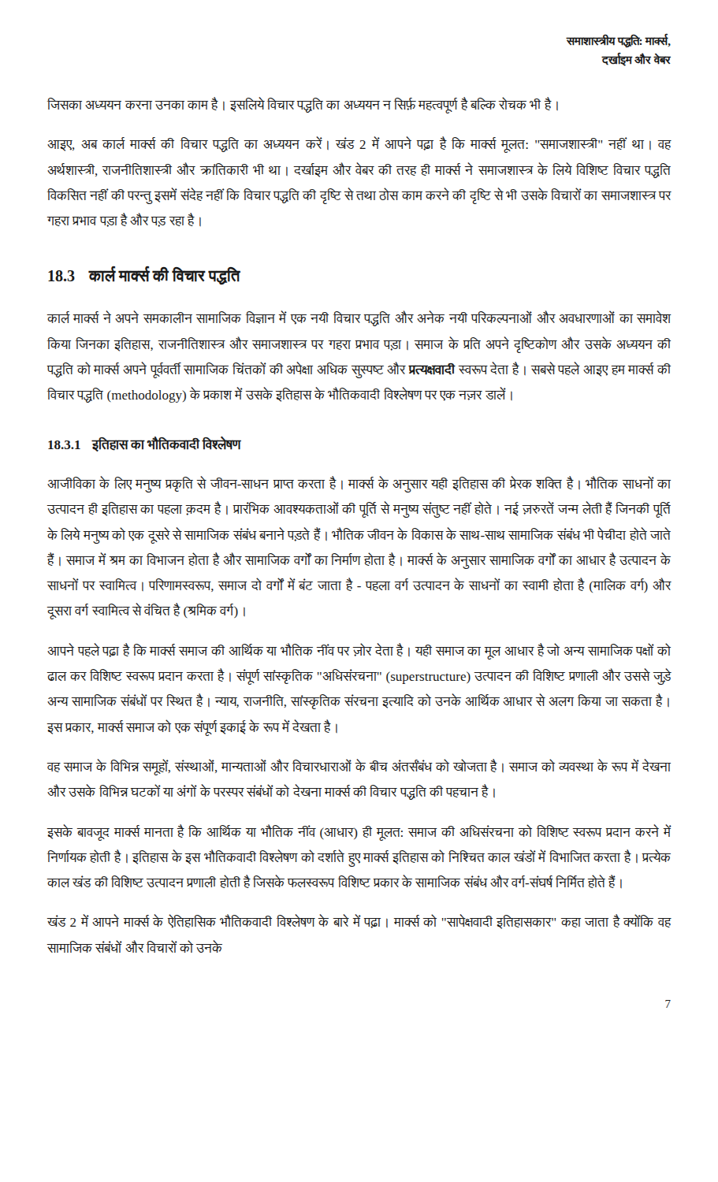समाशास्त्रीय पद्धति: मार्क्स,
दर्खाइम और वेबर
जिसका अध्ययन करना उनका काम है। इसलिये विचार पद्धति का अध्ययन न सिर्फ़ महत्वपूर्ण है बल्कि रोचक भी है।
आइए, अब कार्ल मार्क्स की विचार पद्धति का अध्ययन करें। खंड 2 में आपने पढ़ा है कि मार्क्स मूलत: "समाजशास्त्री" नहीं था। वह अर्थशास्त्री, राजनीतिशास्त्री और क्रांतिकारी भी था। दर्खाइम और वेबर की तरह ही मार्क्स ने समाजशास्त्र के लिये विशिष्ट विचार पद्धति विकसित नहीं की परन्तु इसमें संदेह नहीं कि विचार पद्धति की दृष्टि से तथा ठोस काम करने की दृष्टि से भी उसके विचारों का समाजशास्त्र पर गहरा प्रभाव पड़ा है और पड़ रहा है।
18.3कार्ल मार्क्स की विचार पद्धति
कार्ल मार्क्स ने अपने समकालीन सामाजिक विज्ञान में एक नयी विचार पद्धति और अनेक नयी परिकल्पनाओं और अवधारणाओं का समावेश किया जिनका इतिहास, राजनीतिशास्त्र और समाजशास्त्र पर गहरा प्रभाव पड़ा। समाज के प्रति अपने दृष्टिकोण और उसके अध्ययन की पद्धति को मार्क्स अपने पूर्ववर्ती सामाजिक चिंतकों की अपेक्षा अधिक सुस्पष्ट और प्रत्यक्षवादी स्वरूप देता है। सबसे पहले आइए हम मार्क्स की विचार पद्धति (methodology) के प्रकाश में उसके इतिहास के भौतिकवादी विश्लेषण पर एक नज़र डालें।
18.3.1इतिहास का भौतिकवादी विश्लेषण
आजीविका के लिए मनुष्य प्रकृति से जीवन-साधन प्राप्त करता है। मार्क्स के अनुसार यही इतिहास की प्रेरक शक्ति है। भौतिक साधनों का उत्पादन ही इतिहास का पहला क़दम है। प्रारंभिक आवश्यकताओं की पूर्ति से मनुष्य संतुष्ट नहीं होते। नई ज़रुरतें जन्म लेती हैं जिनकी पूर्ति के लिये मनुष्य को एक दूसरे से सामाजिक संबंध बनाने पड़ते हैं। भौतिक जीवन के विकास के साथ-साथ सामाजिक संबंध भी पेचीदा होते जाते हैं। समाज में श्रम का विभाजन होता है और सामाजिक वर्गों का निर्माण होता है। मार्क्स के अनुसार सामाजिक वर्गों का आधार है उत्पादन के साधनों पर स्वामित्व। परिणामस्वरूप, समाज दो वर्गों में बंट जाता है - पहला वर्ग उत्पादन के साधनों का स्वामी होता है (मालिक वर्ग) और दूसरा वर्ग स्वामित्व से वंचित है (श्रमिक वर्ग)।
आपने पहले पढ़ा है कि मार्क्स समाज की आर्थिक या भौतिक नींव पर ज़ोर देता है। यही समाज का मूल आधार है जो अन्य सामाजिक पक्षों को ढाल कर विशिष्ट स्वरूप प्रदान करता है। संपूर्ण सांस्कृतिक "अधिसंरचना" (superstructure) उत्पादन की विशिष्ट प्रणाली और उससे जुड़े अन्य सामाजिक संबंधों पर स्थित है। न्याय, राजनीति, सांस्कृतिक संरचना इत्यादि को उनके आर्थिक आधार से अलग किया जा सकता है। इस प्रकार, मार्क्स समाज को एक संपूर्ण इकाई के रूप में देखता है।
वह समाज के विभिन्न समूहों, संस्थाओं, मान्यताओं और विचारधाराओं के बीच अंतर्संबंध को खोजता है। समाज को व्यवस्था के रूप में देखना और उसके विभिन्न घटकों या अंगों के परस्पर संबंधों को देखना मार्क्स की विचार पद्धति की पहचान है।
इसके बावजूद मार्क्स मानता है कि आर्थिक या भौतिक नींव (आधार) ही मूलत: समाज की अधिसंरचना को विशिष्ट स्वरूप प्रदान करने में निर्णायक होती है। इतिहास के इस भौतिकवादी विश्लेषण को दर्शाते हुए मार्क्स इतिहास को निश्चित काल खंडों में विभाजित करता है। प्रत्येक काल खंड की विशिष्ट उत्पादन प्रणाली होती है जिसके फलस्वरूप विशिष्ट प्रकार के सामाजिक संबंध और वर्ग-संघर्ष निर्मित होते हैं।
खंड 2 में आपने मार्क्स के ऐतिहासिक भौतिकवादी विश्लेषण के बारे में पढ़ा। मार्क्स को "सापेक्षवादी इतिहासकार" कहा जाता है क्योंकि वह सामाजिक संबंधों और विचारों को उनके
7